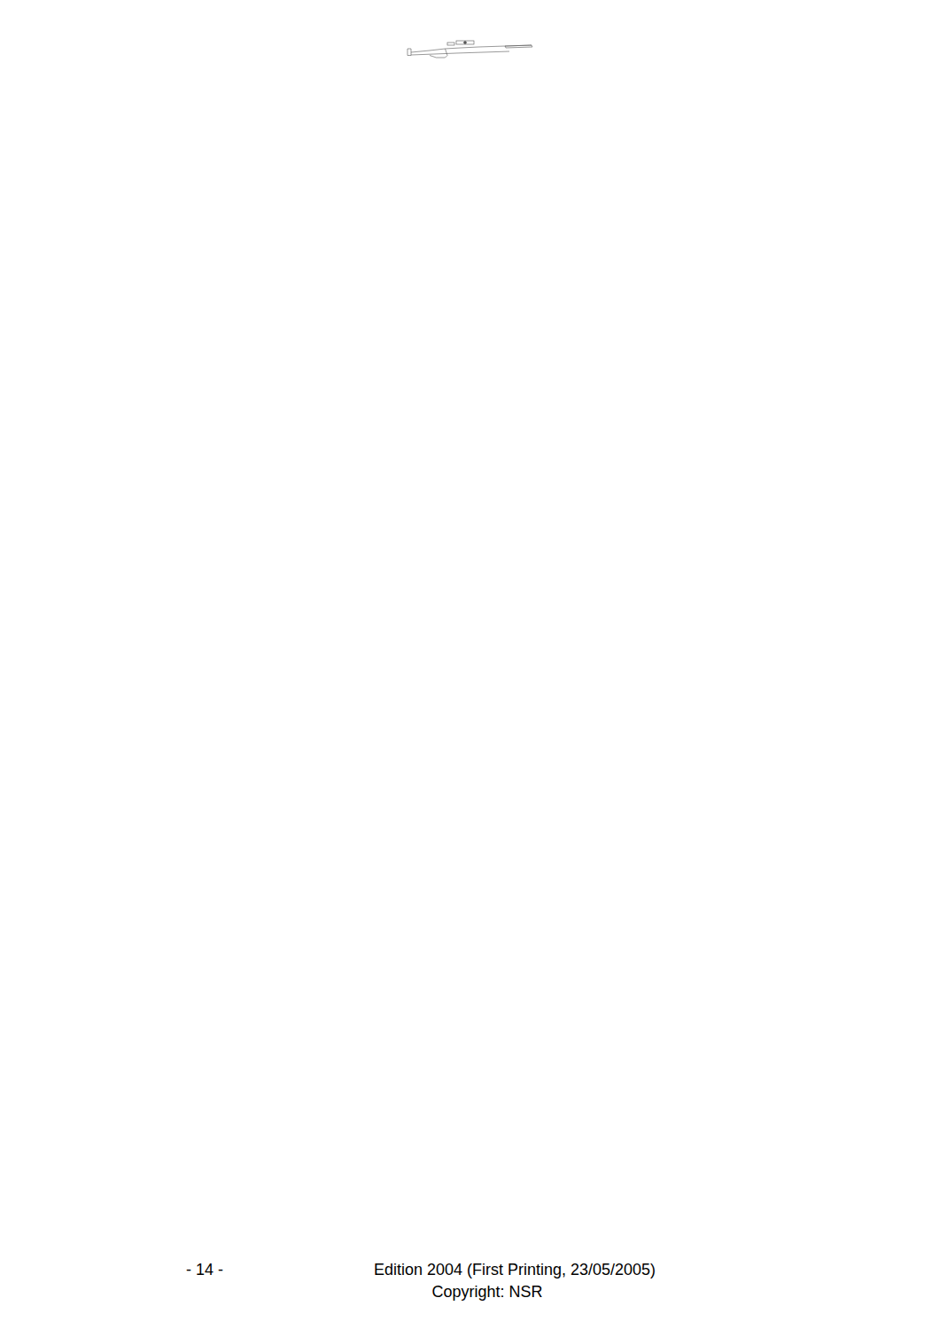- 14 - Edition 2004 (First Printing, 23/05/2005)
Copyright: NSR